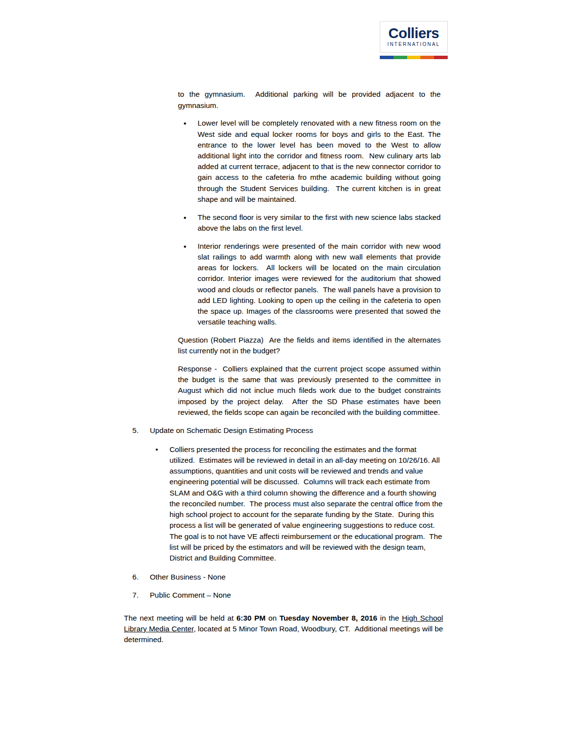Colliers
INTERNATIONAL
to the gymnasium. Additional parking will be provided adjacent to the gymnasium.
Lower level will be completely renovated with a new fitness room on the West side and equal locker rooms for boys and girls to the East. The entrance to the lower level has been moved to the West to allow additional light into the corridor and fitness room. New culinary arts lab added at current terrace, adjacent to that is the new connector corridor to gain access to the cafeteria fro mthe academic building without going through the Student Services building. The current kitchen is in great shape and will be maintained.
The second floor is very similar to the first with new science labs stacked above the labs on the first level.
Interior renderings were presented of the main corridor with new wood slat railings to add warmth along with new wall elements that provide areas for lockers. All lockers will be located on the main circulation corridor. Interior images were reviewed for the auditorium that showed wood and clouds or reflector panels. The wall panels have a provision to add LED lighting. Looking to open up the ceiling in the cafeteria to open the space up. Images of the classrooms were presented that sowed the versatile teaching walls.
Question (Robert Piazza) Are the fields and items identified in the alternates list currently not in the budget?
Response - Colliers explained that the current project scope assumed within the budget is the same that was previously presented to the committee in August which did not inclue much fileds work due to the budget constraints imposed by the project delay. After the SD Phase estimates have been reviewed, the fields scope can again be reconciled with the building committee.
Update on Schematic Design Estimating Process
Colliers presented the process for reconciling the estimates and the format utilized. Estimates will be reviewed in detail in an all-day meeting on 10/26/16. All assumptions, quantities and unit costs will be reviewed and trends and value engineering potential will be discussed. Columns will track each estimate from SLAM and O&G with a third column showing the difference and a fourth showing the reconciled number. The process must also separate the central office from the high school project to account for the separate funding by the State. During this process a list will be generated of value engineering suggestions to reduce cost. The goal is to not have VE affecti reimbursement or the educational program. The list will be priced by the estimators and will be reviewed with the design team, District and Building Committee.
Other Business - None
Public Comment – None
The next meeting will be held at 6:30 PM on Tuesday November 8, 2016 in the High School Library Media Center, located at 5 Minor Town Road, Woodbury, CT. Additional meetings will be determined.